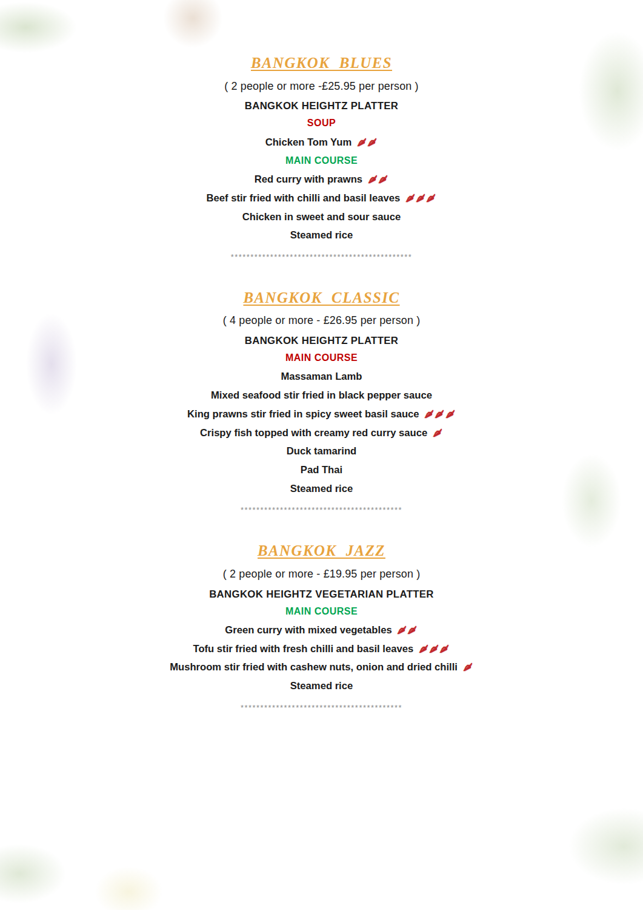BANGKOK BLUES
( 2 people or more -£25.95 per person )
BANGKOK HEIGHTZ PLATTER
SOUP
Chicken Tom Yum 🌶🌶
MAIN COURSE
Red curry with prawns 🌶🌶
Beef stir fried with chilli and basil leaves 🌶🌶🌶
Chicken in sweet and sour sauce
Steamed rice
**********************************************
BANGKOK CLASSIC
( 4 people or more - £26.95 per person )
BANGKOK HEIGHTZ PLATTER
MAIN COURSE
Massaman Lamb
Mixed seafood stir fried in black pepper sauce
King prawns stir fried in spicy sweet basil sauce 🌶🌶🌶
Crispy fish topped with creamy red curry sauce 🌶
Duck tamarind
Pad Thai
Steamed rice
*****************************************
BANGKOK JAZZ
( 2 people or more - £19.95 per person )
BANGKOK HEIGHTZ VEGETARIAN PLATTER
MAIN COURSE
Green curry with mixed vegetables 🌶🌶
Tofu stir fried with fresh chilli and basil leaves 🌶🌶🌶
Mushroom stir fried with cashew nuts, onion and dried chilli 🌶
Steamed rice
*****************************************